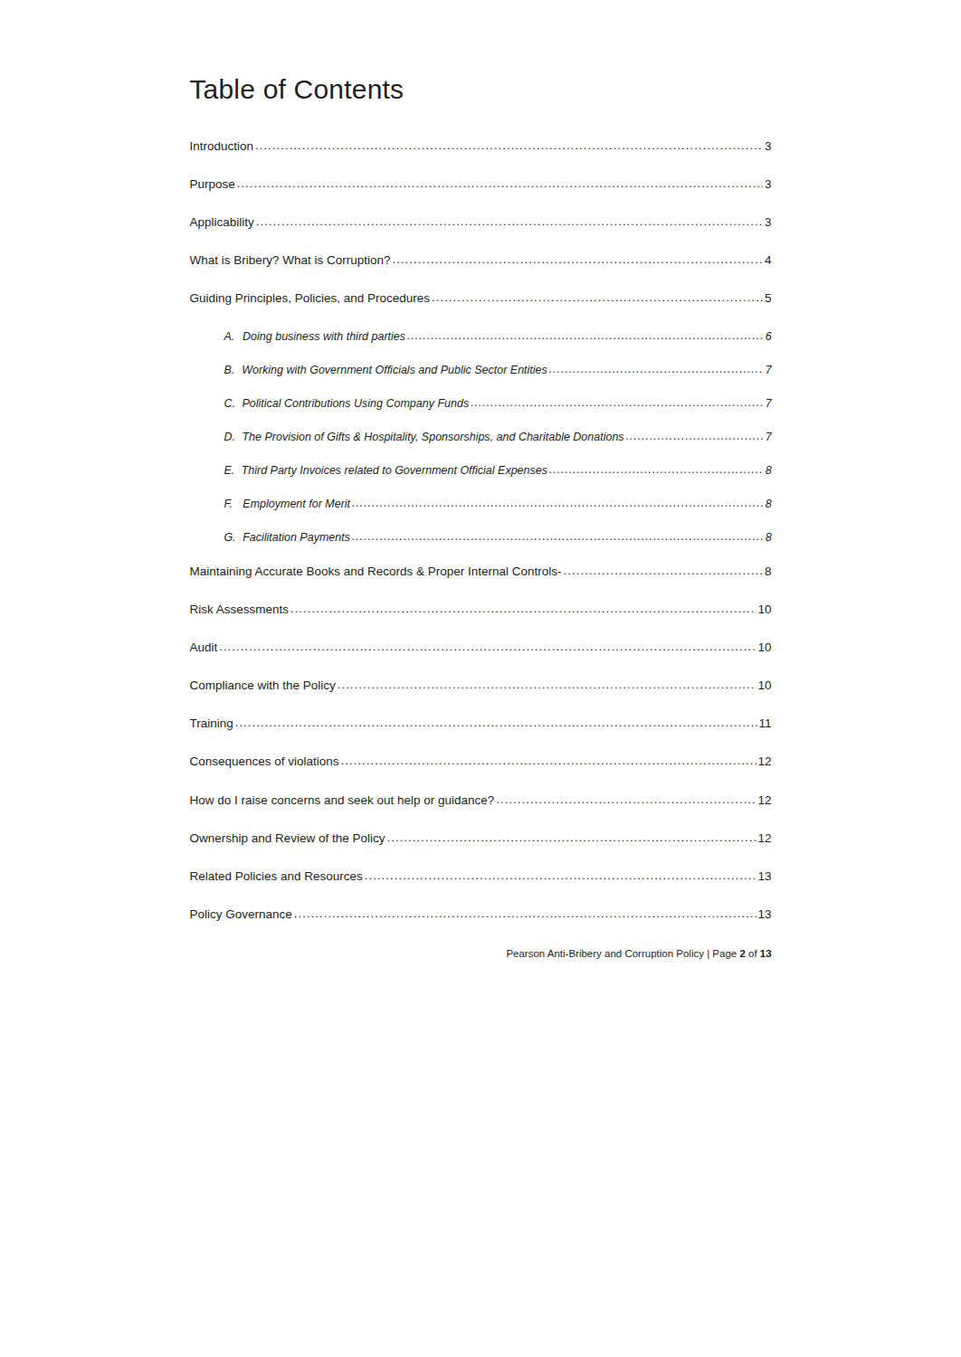Table of Contents
Introduction ........................................................................................................................................... 3
Purpose ................................................................................................................................................. 3
Applicability .......................................................................................................................................... 3
What is Bribery? What is Corruption? ....................................................................................................... 4
Guiding Principles, Policies, and Procedures ............................................................................................. 5
A. Doing business with third parties ................................................................................................................. 6
B. Working with Government Officials and Public Sector Entities ....................................................................... 7
C. Political Contributions Using Company Funds ................................................................................................ 7
D. The Provision of Gifts & Hospitality, Sponsorships, and Charitable Donations ............................................. 7
E. Third Party Invoices related to Government Official Expenses ......................................................................... 8
F. Employment for Merit ................................................................................................................................. 8
G. Facilitation Payments .................................................................................................................................. 8
Maintaining Accurate Books and Records & Proper Internal Controls- .................................................. 8
Risk Assessments .................................................................................................................................. 10
Audit ....................................................................................................................................................... 10
Compliance with the Policy ................................................................................................................. 10
Training ................................................................................................................................................. 11
Consequences of violations ................................................................................................................. 12
How do I raise concerns and seek out help or guidance? ....................................................................... 12
Ownership and Review of the Policy ..................................................................................................... 12
Related Policies and Resources ............................................................................................................. 13
Policy Governance ................................................................................................................................. 13
Pearson Anti-Bribery and Corruption Policy | Page 2 of 13